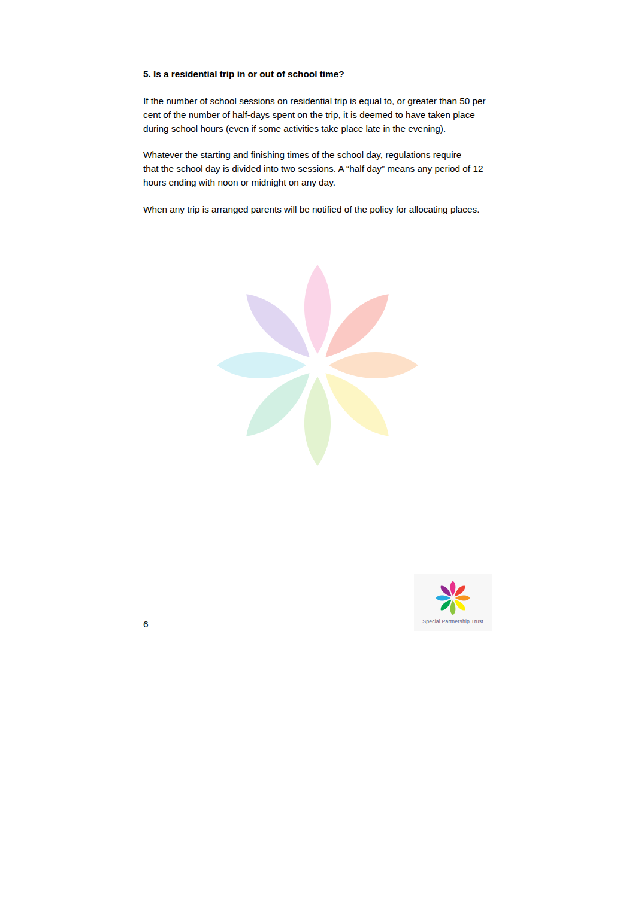5. Is a residential trip in or out of school time?
If the number of school sessions on residential trip is equal to, or greater than 50 per cent of the number of half-days spent on the trip, it is deemed to have taken place during school hours (even if some activities take place late in the evening).
Whatever the starting and finishing times of the school day, regulations require
that the school day is divided into two sessions. A “half day” means any period of 12 hours ending with noon or midnight on any day.
When any trip is arranged parents will be notified of the policy for allocating places.
6
Special Partnership Trust